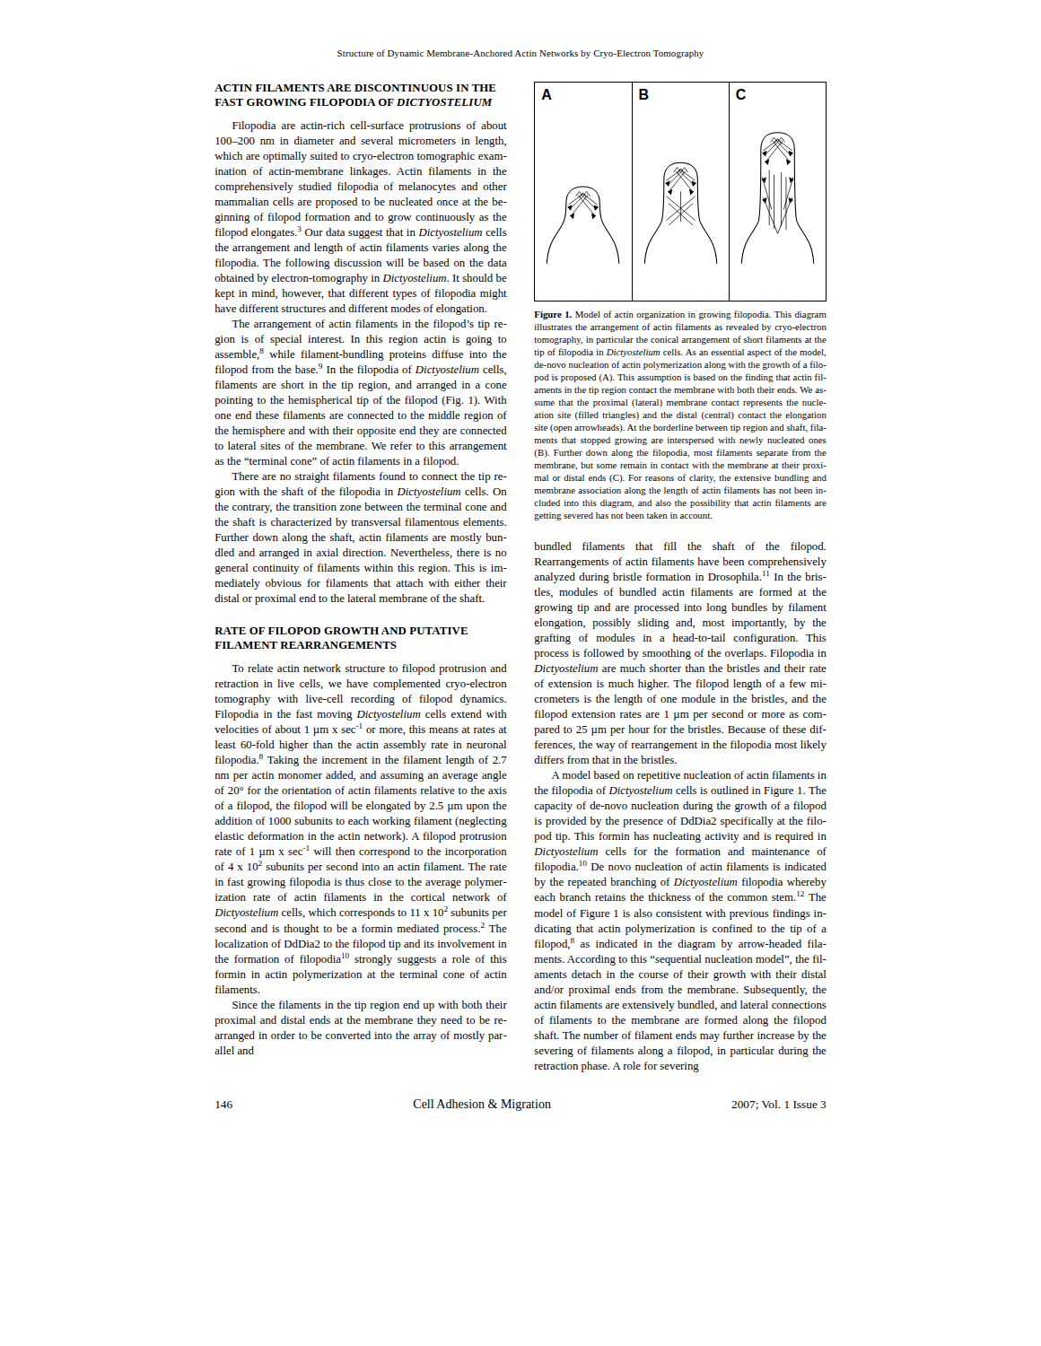Structure of Dynamic Membrane-Anchored Actin Networks by Cryo-Electron Tomography
Actin Filaments are Discontinuous in the Fast Growing Filopodia of Dictyostelium
Filopodia are actin-rich cell-surface protrusions of about 100–200 nm in diameter and several micrometers in length, which are optimally suited to cryo-electron tomographic examination of actin-membrane linkages. Actin filaments in the comprehensively studied filopodia of melanocytes and other mammalian cells are proposed to be nucleated once at the beginning of filopod formation and to grow continuously as the filopod elongates.3 Our data suggest that in Dictyostelium cells the arrangement and length of actin filaments varies along the filopodia. The following discussion will be based on the data obtained by electron-tomography in Dictyostelium. It should be kept in mind, however, that different types of filopodia might have different structures and different modes of elongation.
The arrangement of actin filaments in the filopod’s tip region is of special interest. In this region actin is going to assemble,8 while filament-bundling proteins diffuse into the filopod from the base.9 In the filopodia of Dictyostelium cells, filaments are short in the tip region, and arranged in a cone pointing to the hemispherical tip of the filopod (Fig. 1). With one end these filaments are connected to the middle region of the hemisphere and with their opposite end they are connected to lateral sites of the membrane. We refer to this arrangement as the “terminal cone” of actin filaments in a filopod.
There are no straight filaments found to connect the tip region with the shaft of the filopodia in Dictyostelium cells. On the contrary, the transition zone between the terminal cone and the shaft is characterized by transversal filamentous elements. Further down along the shaft, actin filaments are mostly bundled and arranged in axial direction. Nevertheless, there is no general continuity of filaments within this region. This is immediately obvious for filaments that attach with either their distal or proximal end to the lateral membrane of the shaft.
Rate of Filopod Growth and Putative Filament Rearrangements
To relate actin network structure to filopod protrusion and retraction in live cells, we have complemented cryo-electron tomography with live-cell recording of filopod dynamics. Filopodia in the fast moving Dictyostelium cells extend with velocities of about 1 µm x sec-1 or more, this means at rates at least 60-fold higher than the actin assembly rate in neuronal filopodia.8 Taking the increment in the filament length of 2.7 nm per actin monomer added, and assuming an average angle of 20° for the orientation of actin filaments relative to the axis of a filopod, the filopod will be elongated by 2.5 µm upon the addition of 1000 subunits to each working filament (neglecting elastic deformation in the actin network). A filopod protrusion rate of 1 µm x sec-1 will then correspond to the incorporation of 4 x 102 subunits per second into an actin filament. The rate in fast growing filopodia is thus close to the average polymerization rate of actin filaments in the cortical network of Dictyostelium cells, which corresponds to 11 x 102 subunits per second and is thought to be a formin mediated process.2 The localization of DdDia2 to the filopod tip and its involvement in the formation of filopodia10 strongly suggests a role of this formin in actin polymerization at the terminal cone of actin filaments.
Since the filaments in the tip region end up with both their proximal and distal ends at the membrane they need to be rearranged in order to be converted into the array of mostly parallel and
A
B
C
Figure 1. Model of actin organization in growing filopodia. This diagram illustrates the arrangement of actin filaments as revealed by cryo-electron tomography, in particular the conical arrangement of short filaments at the tip of filopodia in Dictyostelium cells. As an essential aspect of the model, de-novo nucleation of actin polymerization along with the growth of a filopod is proposed (A). This assumption is based on the finding that actin filaments in the tip region contact the membrane with both their ends. We assume that the proximal (lateral) membrane contact represents the nucleation site (filled triangles) and the distal (central) contact the elongation site (open arrowheads). At the borderline between tip region and shaft, filaments that stopped growing are interspersed with newly nucleated ones (B). Further down along the filopodia, most filaments separate from the membrane, but some remain in contact with the membrane at their proximal or distal ends (C). For reasons of clarity, the extensive bundling and membrane association along the length of actin filaments has not been included into this diagram, and also the possibility that actin filaments are getting severed has not been taken in account.
bundled filaments that fill the shaft of the filopod. Rearrangements of actin filaments have been comprehensively analyzed during bristle formation in Drosophila.11 In the bristles, modules of bundled actin filaments are formed at the growing tip and are processed into long bundles by filament elongation, possibly sliding and, most importantly, by the grafting of modules in a head-to-tail configuration. This process is followed by smoothing of the overlaps. Filopodia in Dictyostelium are much shorter than the bristles and their rate of extension is much higher. The filopod length of a few micrometers is the length of one module in the bristles, and the filopod extension rates are 1 µm per second or more as compared to 25 µm per hour for the bristles. Because of these differences, the way of rearrangement in the filopodia most likely differs from that in the bristles.
A model based on repetitive nucleation of actin filaments in the filopodia of Dictyostelium cells is outlined in Figure 1. The capacity of de-novo nucleation during the growth of a filopod is provided by the presence of DdDia2 specifically at the filopod tip. This formin has nucleating activity and is required in Dictyostelium cells for the formation and maintenance of filopodia.10 De novo nucleation of actin filaments is indicated by the repeated branching of Dictyostelium filopodia whereby each branch retains the thickness of the common stem.12 The model of Figure 1 is also consistent with previous findings indicating that actin polymerization is confined to the tip of a filopod,8 as indicated in the diagram by arrow-headed filaments. According to this “sequential nucleation model”, the filaments detach in the course of their growth with their distal and/or proximal ends from the membrane. Subsequently, the actin filaments are extensively bundled, and lateral connections of filaments to the membrane are formed along the filopod shaft. The number of filament ends may further increase by the severing of filaments along a filopod, in particular during the retraction phase. A role for severing
146
Cell Adhesion & Migration
2007; Vol. 1 Issue 3